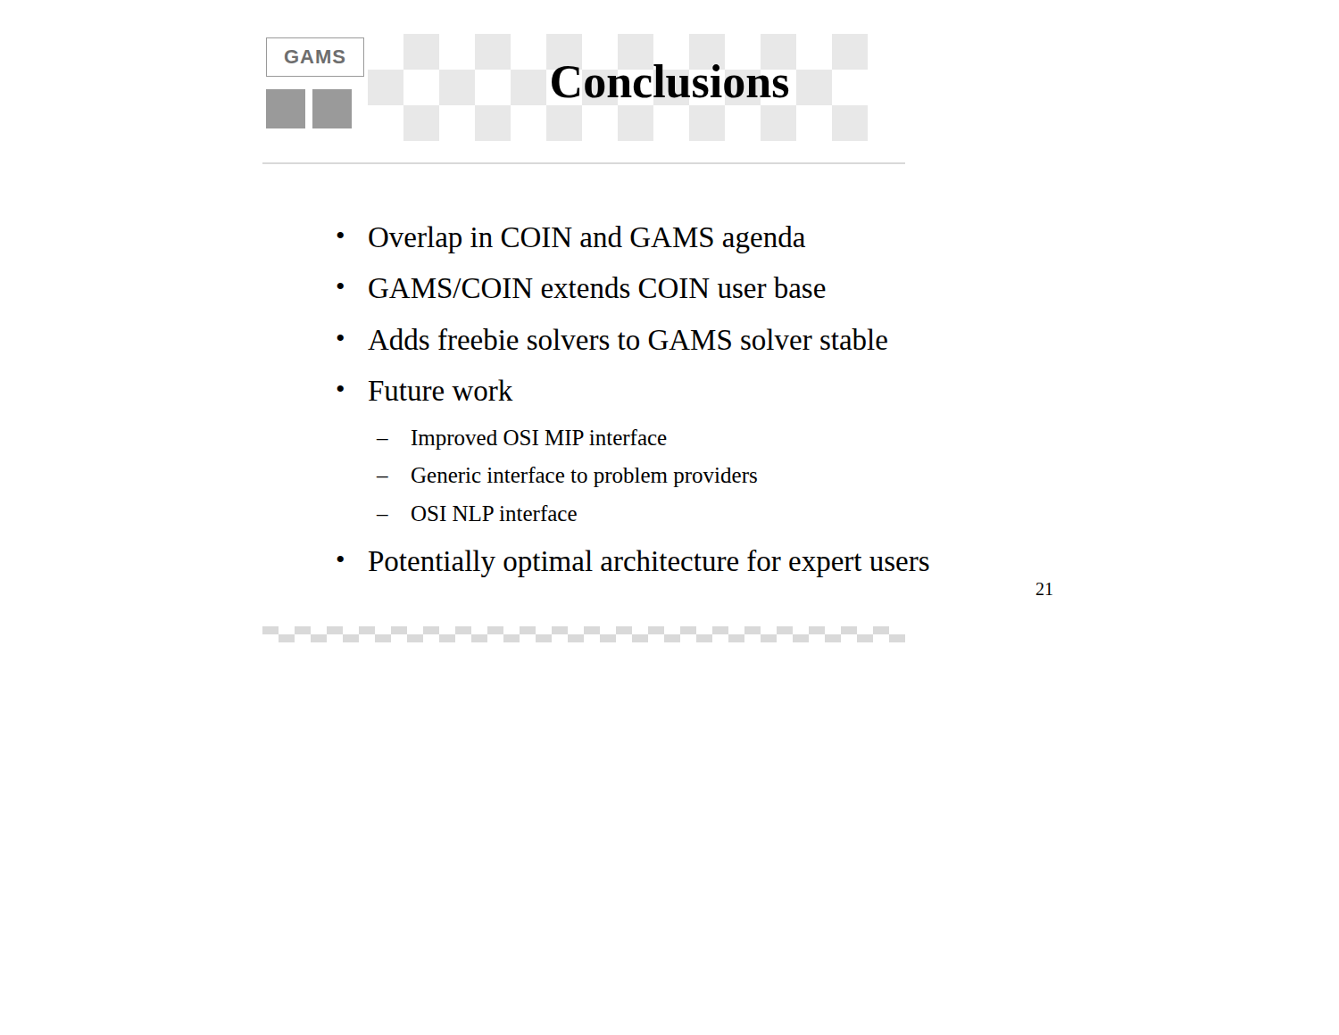GAMS
Conclusions
Overlap in COIN and GAMS agenda
GAMS/COIN extends COIN user base
Adds freebie solvers to GAMS solver stable
Future work
Improved OSI MIP interface
Generic interface to problem providers
OSI NLP interface
Potentially optimal architecture for expert users
21